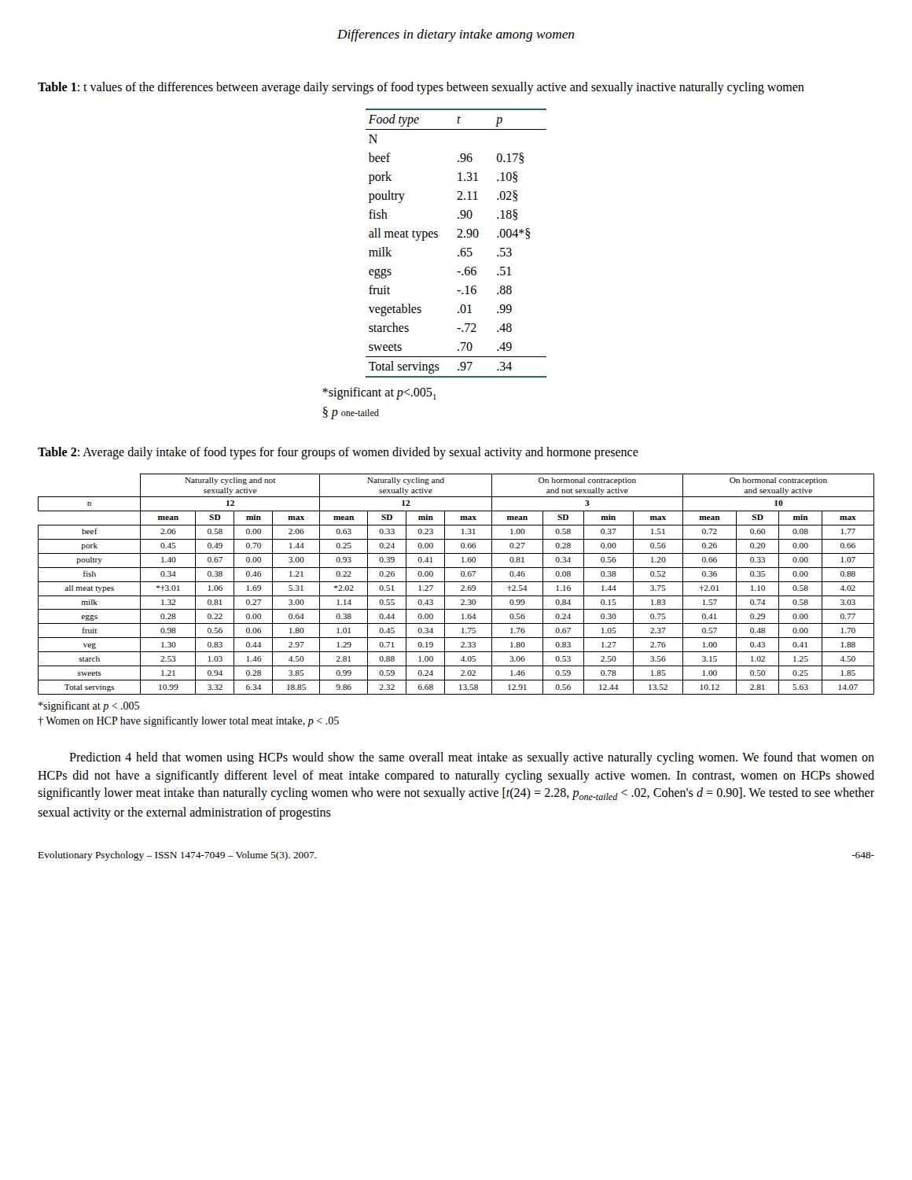Differences in dietary intake among women
Table 1: t values of the differences between average daily servings of food types between sexually active and sexually inactive naturally cycling women
| Food type | t | p |
| --- | --- | --- |
| N | | |
| beef | .96 | 0.17§ |
| pork | 1.31 | .10§ |
| poultry | 2.11 | .02§ |
| fish | .90 | .18§ |
| all meat types | 2.90 | .004*§ |
| milk | .65 | .53 |
| eggs | -.66 | .51 |
| fruit | -.16 | .88 |
| vegetables | .01 | .99 |
| starches | -.72 | .48 |
| sweets | .70 | .49 |
| Total servings | .97 | .34 |
*significant at p<.0051
§ p one-tailed
Table 2: Average daily intake of food types for four groups of women divided by sexual activity and hormone presence
| | Naturally cycling and not sexually active | Naturally cycling and sexually active | On hormonal contraception and not sexually active | On hormonal contraception and sexually active |
| --- | --- | --- | --- | --- |
| n | 12 | 12 | 3 | 10 |
| | mean | SD | min | max | mean | SD | min | max | mean | SD | min | max | mean | SD | min | max |
| beef | 2.06 | 0.58 | 0.00 | 2.06 | 0.63 | 0.33 | 0.23 | 1.31 | 1.00 | 0.58 | 0.37 | 1.51 | 0.72 | 0.60 | 0.08 | 1.77 |
| pork | 0.45 | 0.49 | 0.70 | 1.44 | 0.25 | 0.24 | 0.00 | 0.66 | 0.27 | 0.28 | 0.00 | 0.56 | 0.26 | 0.20 | 0.00 | 0.66 |
| poultry | 1.40 | 0.67 | 0.00 | 3.00 | 0.93 | 0.39 | 0.41 | 1.60 | 0.81 | 0.34 | 0.56 | 1.20 | 0.66 | 0.33 | 0.00 | 1.07 |
| fish | 0.34 | 0.38 | 0.46 | 1.21 | 0.22 | 0.26 | 0.00 | 0.67 | 0.46 | 0.08 | 0.38 | 0.52 | 0.36 | 0.35 | 0.00 | 0.88 |
| all meat types | *†3.01 | 1.06 | 1.69 | 5.31 | *2.02 | 0.51 | 1.27 | 2.69 | †2.54 | 1.16 | 1.44 | 3.75 | †2.01 | 1.10 | 0.58 | 4.02 |
| milk | 1.32 | 0.81 | 0.27 | 3.00 | 1.14 | 0.55 | 0.43 | 2.30 | 0.99 | 0.84 | 0.15 | 1.83 | 1.57 | 0.74 | 0.58 | 3.03 |
| eggs | 0.28 | 0.22 | 0.00 | 0.64 | 0.38 | 0.44 | 0.00 | 1.64 | 0.56 | 0.24 | 0.30 | 0.75 | 0.41 | 0.29 | 0.00 | 0.77 |
| fruit | 0.98 | 0.56 | 0.06 | 1.80 | 1.01 | 0.45 | 0.34 | 1.75 | 1.76 | 0.67 | 1.05 | 2.37 | 0.57 | 0.48 | 0.00 | 1.70 |
| veg | 1.30 | 0.83 | 0.44 | 2.97 | 1.29 | 0.71 | 0.19 | 2.33 | 1.80 | 0.83 | 1.27 | 2.76 | 1.00 | 0.43 | 0.41 | 1.88 |
| starch | 2.53 | 1.03 | 1.46 | 4.50 | 2.81 | 0.88 | 1.00 | 4.05 | 3.06 | 0.53 | 2.50 | 3.56 | 3.15 | 1.02 | 1.25 | 4.50 |
| sweets | 1.21 | 0.94 | 0.28 | 3.85 | 0.99 | 0.59 | 0.24 | 2.02 | 1.46 | 0.59 | 0.78 | 1.85 | 1.00 | 0.50 | 0.25 | 1.85 |
| Total servings | 10.99 | 3.32 | 6.34 | 18.85 | 9.86 | 2.32 | 6.68 | 13.58 | 12.91 | 0.56 | 12.44 | 13.52 | 10.12 | 2.81 | 5.63 | 14.07 |
*significant at p < .005
† Women on HCP have significantly lower total meat intake, p < .05
Prediction 4 held that women using HCPs would show the same overall meat intake as sexually active naturally cycling women. We found that women on HCPs did not have a significantly different level of meat intake compared to naturally cycling sexually active women. In contrast, women on HCPs showed significantly lower meat intake than naturally cycling women who were not sexually active [t(24) = 2.28, pone-tailed < .02, Cohen's d = 0.90]. We tested to see whether sexual activity or the external administration of progestins
Evolutionary Psychology – ISSN 1474-7049 – Volume 5(3). 2007.
-648-